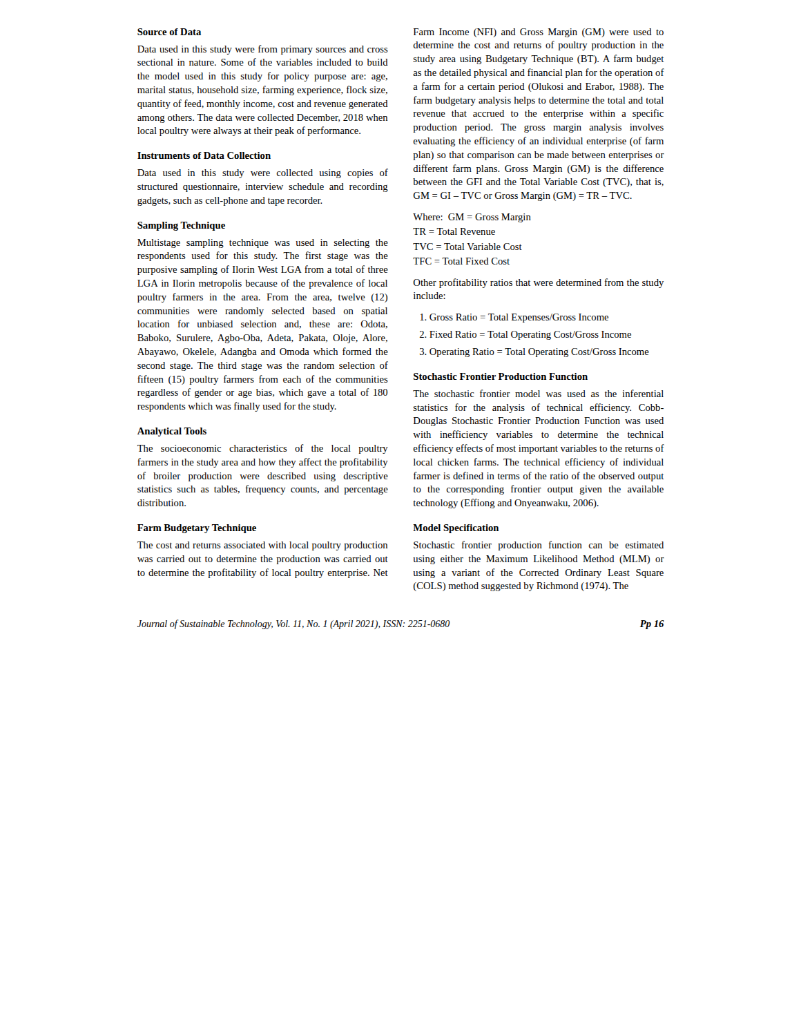Source of Data
Data used in this study were from primary sources and cross sectional in nature. Some of the variables included to build the model used in this study for policy purpose are: age, marital status, household size, farming experience, flock size, quantity of feed, monthly income, cost and revenue generated among others. The data were collected December, 2018 when local poultry were always at their peak of performance.
Instruments of Data Collection
Data used in this study were collected using copies of structured questionnaire, interview schedule and recording gadgets, such as cell-phone and tape recorder.
Sampling Technique
Multistage sampling technique was used in selecting the respondents used for this study. The first stage was the purposive sampling of Ilorin West LGA from a total of three LGA in Ilorin metropolis because of the prevalence of local poultry farmers in the area. From the area, twelve (12) communities were randomly selected based on spatial location for unbiased selection and, these are: Odota, Baboko, Surulere, Agbo-Oba, Adeta, Pakata, Oloje, Alore, Abayawo, Okelele, Adangba and Omoda which formed the second stage. The third stage was the random selection of fifteen (15) poultry farmers from each of the communities regardless of gender or age bias, which gave a total of 180 respondents which was finally used for the study.
Analytical Tools
The socioeconomic characteristics of the local poultry farmers in the study area and how they affect the profitability of broiler production were described using descriptive statistics such as tables, frequency counts, and percentage distribution.
Farm Budgetary Technique
The cost and returns associated with local poultry production was carried out to determine the production was carried out to determine the profitability of local poultry enterprise. Net Farm Income (NFI) and Gross Margin (GM) were used to determine the cost and returns of poultry production in the study area using Budgetary Technique (BT). A farm budget as the detailed physical and financial plan for the operation of a farm for a certain period (Olukosi and Erabor, 1988). The farm budgetary analysis helps to determine the total and total revenue that accrued to the enterprise within a specific production period. The gross margin analysis involves evaluating the efficiency of an individual enterprise (of farm plan) so that comparison can be made between enterprises or different farm plans. Gross Margin (GM) is the difference between the GFI and the Total Variable Cost (TVC), that is, GM = GI – TVC or Gross Margin (GM) = TR – TVC.
Where: GM = Gross Margin
TR = Total Revenue
TVC = Total Variable Cost
TFC = Total Fixed Cost
Other profitability ratios that were determined from the study include:
Gross Ratio = Total Expenses/Gross Income
Fixed Ratio = Total Operating Cost/Gross Income
Operating Ratio = Total Operating Cost/Gross Income
Stochastic Frontier Production Function
The stochastic frontier model was used as the inferential statistics for the analysis of technical efficiency. Cobb-Douglas Stochastic Frontier Production Function was used with inefficiency variables to determine the technical efficiency effects of most important variables to the returns of local chicken farms. The technical efficiency of individual farmer is defined in terms of the ratio of the observed output to the corresponding frontier output given the available technology (Effiong and Onyeanwaku, 2006).
Model Specification
Stochastic frontier production function can be estimated using either the Maximum Likelihood Method (MLM) or using a variant of the Corrected Ordinary Least Square (COLS) method suggested by Richmond (1974). The
Journal of Sustainable Technology, Vol. 11, No. 1 (April 2021), ISSN: 2251-0680 Pp 16